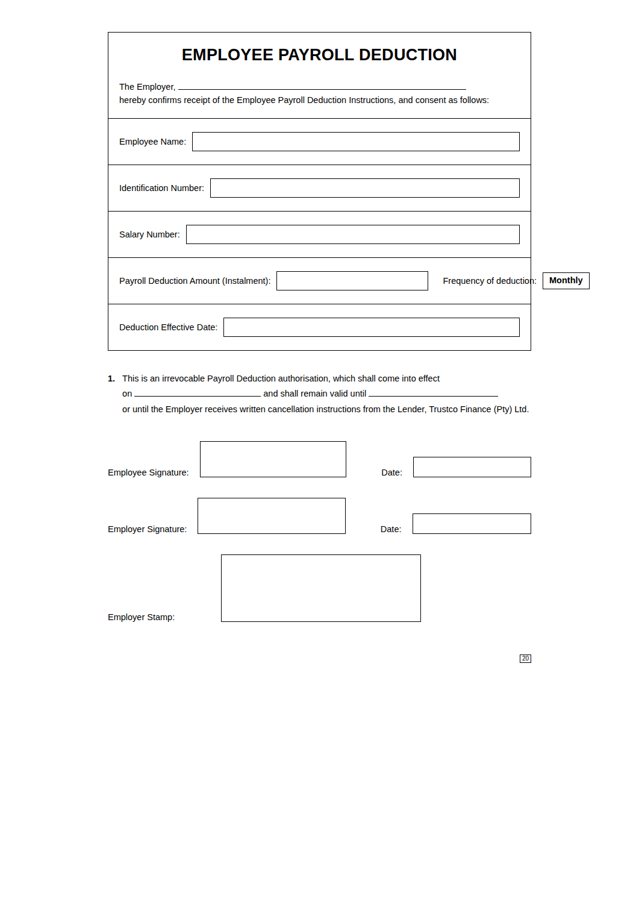EMPLOYEE PAYROLL DEDUCTION
The Employer,
hereby confirms receipt of the Employee Payroll Deduction Instructions, and consent as follows:
Employee Name:
Identification Number:
Salary Number:
Payroll Deduction Amount (Instalment): Frequency of deduction: Monthly
Deduction Effective Date:
1.
This is an irrevocable Payroll Deduction authorisation, which shall come into effect
on and shall remain valid until
or until the Employer receives written cancellation instructions from the Lender, Trustco Finance (Pty) Ltd.
Employee Signature: Date:
Employer Signature: Date:
Employer Stamp:
20